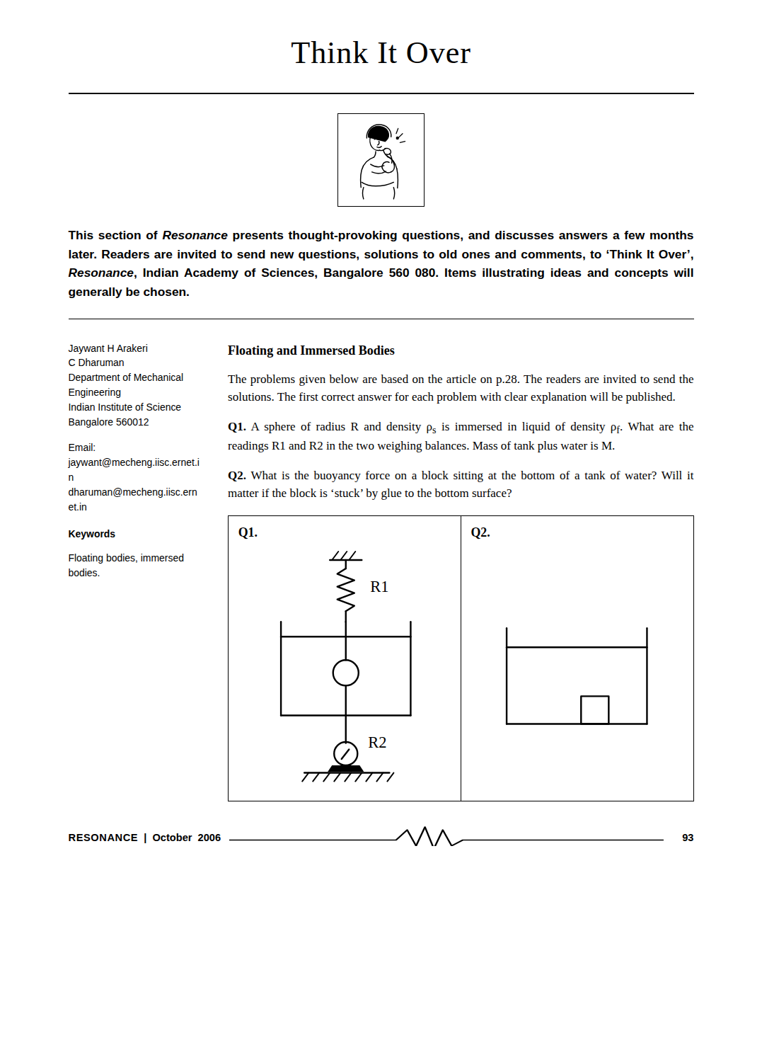Think It Over
This section of Resonance presents thought-provoking questions, and discusses answers a few months later. Readers are invited to send new questions, solutions to old ones and comments, to ‘Think It Over’, Resonance, Indian Academy of Sciences, Bangalore 560 080. Items illustrating ideas and concepts will generally be chosen.
Jaywant H Arakeri C Dharuman Department of Mechanical Engineering Indian Institute of Science Bangalore 560012
Email: jaywant@mecheng.iisc.ernet.in
dharuman@mecheng.iisc.ernet.in
Keywords
Floating bodies, immersed bodies.
Floating and Immersed Bodies
The problems given below are based on the article on p.28. The readers are invited to send the solutions. The first correct answer for each problem with clear explanation will be published.
Q1. A sphere of radius R and density ρs is immersed in liquid of density ρf. What are the readings R1 and R2 in the two weighing balances. Mass of tank plus water is M.
Q2. What is the buoyancy force on a block sitting at the bottom of a tank of water? Will it matter if the block is ‘stuck’ by glue to the bottom surface?
Q1.
R1 R2
Q2.
RESONANCE | October 2006
93